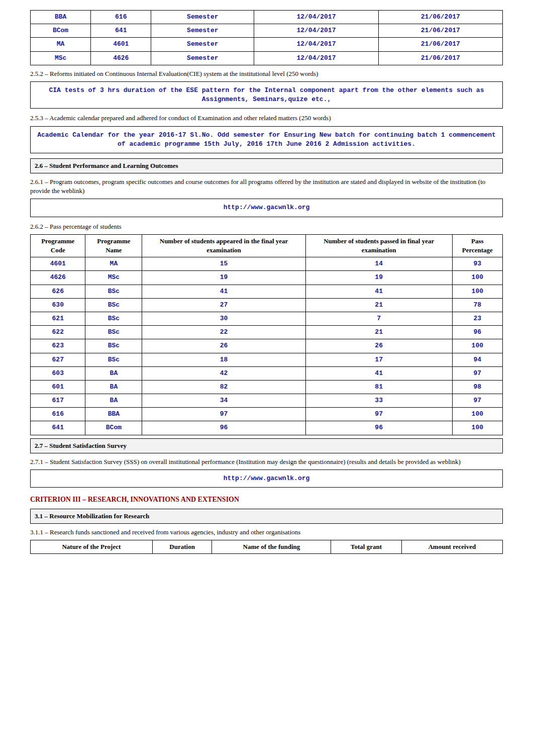| BBA | 616 | Semester | 12/04/2017 | 21/06/2017 |
| BCom | 641 | Semester | 12/04/2017 | 21/06/2017 |
| MA | 4601 | Semester | 12/04/2017 | 21/06/2017 |
| MSc | 4626 | Semester | 12/04/2017 | 21/06/2017 |
2.5.2 – Reforms initiated on Continuous Internal Evaluation(CIE) system at the institutional level (250 words)
CIA tests of 3 hrs duration of the ESE pattern for the Internal component apart from the other elements such as Assignments, Seminars,quize etc.,
2.5.3 – Academic calendar prepared and adhered for conduct of Examination and other related matters (250 words)
Academic Calendar for the year 2016-17 Sl.No. Odd semester for Ensuring New batch for continuing batch 1 commencement of academic programme 15th July, 2016 17th June 2016 2 Admission activities.
2.6 – Student Performance and Learning Outcomes
2.6.1 – Program outcomes, program specific outcomes and course outcomes for all programs offered by the institution are stated and displayed in website of the institution (to provide the weblink)
http://www.gacwnlk.org
2.6.2 – Pass percentage of students
| Programme Code | Programme Name | Number of students appeared in the final year examination | Number of students passed in final year examination | Pass Percentage |
| --- | --- | --- | --- | --- |
| 4601 | MA | 15 | 14 | 93 |
| 4626 | MSc | 19 | 19 | 100 |
| 626 | BSc | 41 | 41 | 100 |
| 630 | BSc | 27 | 21 | 78 |
| 621 | BSc | 30 | 7 | 23 |
| 622 | BSc | 22 | 21 | 96 |
| 623 | BSc | 26 | 26 | 100 |
| 627 | BSc | 18 | 17 | 94 |
| 603 | BA | 42 | 41 | 97 |
| 601 | BA | 82 | 81 | 98 |
| 617 | BA | 34 | 33 | 97 |
| 616 | BBA | 97 | 97 | 100 |
| 641 | BCom | 96 | 96 | 100 |
2.7 – Student Satisfaction Survey
2.7.1 – Student Satisfaction Survey (SSS) on overall institutional performance (Institution may design the questionnaire) (results and details be provided as weblink)
http://www.gacwnlk.org
CRITERION III – RESEARCH, INNOVATIONS AND EXTENSION
3.1 – Resource Mobilization for Research
3.1.1 – Research funds sanctioned and received from various agencies, industry and other organisations
| Nature of the Project | Duration | Name of the funding | Total grant | Amount received |
| --- | --- | --- | --- | --- |